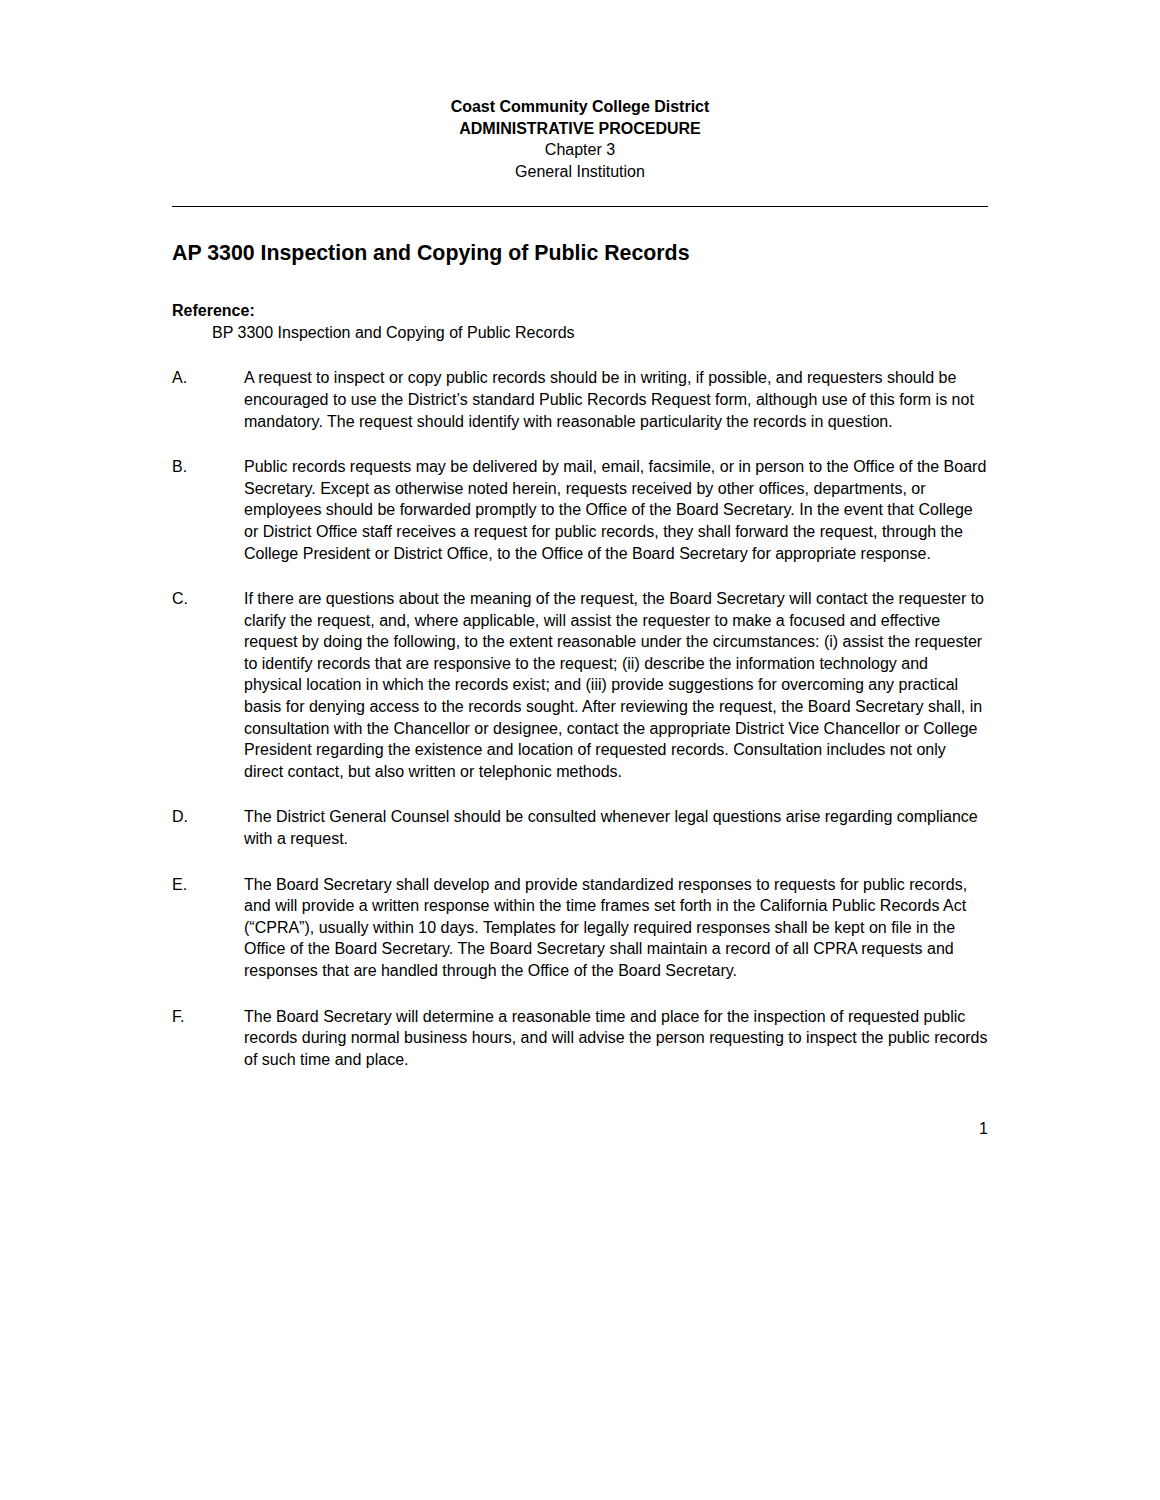Coast Community College District
ADMINISTRATIVE PROCEDURE
Chapter 3
General Institution
AP 3300 Inspection and Copying of Public Records
Reference:
BP 3300 Inspection and Copying of Public Records
A. A request to inspect or copy public records should be in writing, if possible, and requesters should be encouraged to use the District’s standard Public Records Request form, although use of this form is not mandatory. The request should identify with reasonable particularity the records in question.
B. Public records requests may be delivered by mail, email, facsimile, or in person to the Office of the Board Secretary. Except as otherwise noted herein, requests received by other offices, departments, or employees should be forwarded promptly to the Office of the Board Secretary. In the event that College or District Office staff receives a request for public records, they shall forward the request, through the College President or District Office, to the Office of the Board Secretary for appropriate response.
C. If there are questions about the meaning of the request, the Board Secretary will contact the requester to clarify the request, and, where applicable, will assist the requester to make a focused and effective request by doing the following, to the extent reasonable under the circumstances: (i) assist the requester to identify records that are responsive to the request; (ii) describe the information technology and physical location in which the records exist; and (iii) provide suggestions for overcoming any practical basis for denying access to the records sought. After reviewing the request, the Board Secretary shall, in consultation with the Chancellor or designee, contact the appropriate District Vice Chancellor or College President regarding the existence and location of requested records. Consultation includes not only direct contact, but also written or telephonic methods.
D. The District General Counsel should be consulted whenever legal questions arise regarding compliance with a request.
E. The Board Secretary shall develop and provide standardized responses to requests for public records, and will provide a written response within the time frames set forth in the California Public Records Act (“CPRA”), usually within 10 days. Templates for legally required responses shall be kept on file in the Office of the Board Secretary. The Board Secretary shall maintain a record of all CPRA requests and responses that are handled through the Office of the Board Secretary.
F. The Board Secretary will determine a reasonable time and place for the inspection of requested public records during normal business hours, and will advise the person requesting to inspect the public records of such time and place.
1